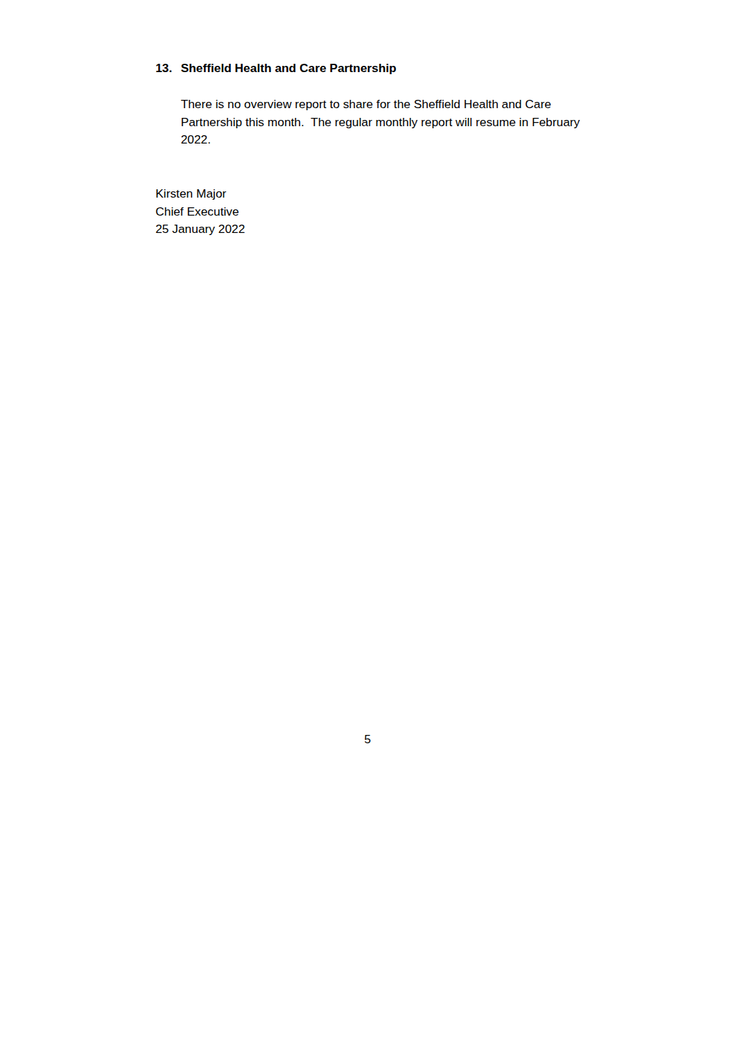13.
Sheffield Health and Care Partnership
There is no overview report to share for the Sheffield Health and Care Partnership this month. The regular monthly report will resume in February 2022.
Kirsten Major
Chief Executive
25 January 2022
5